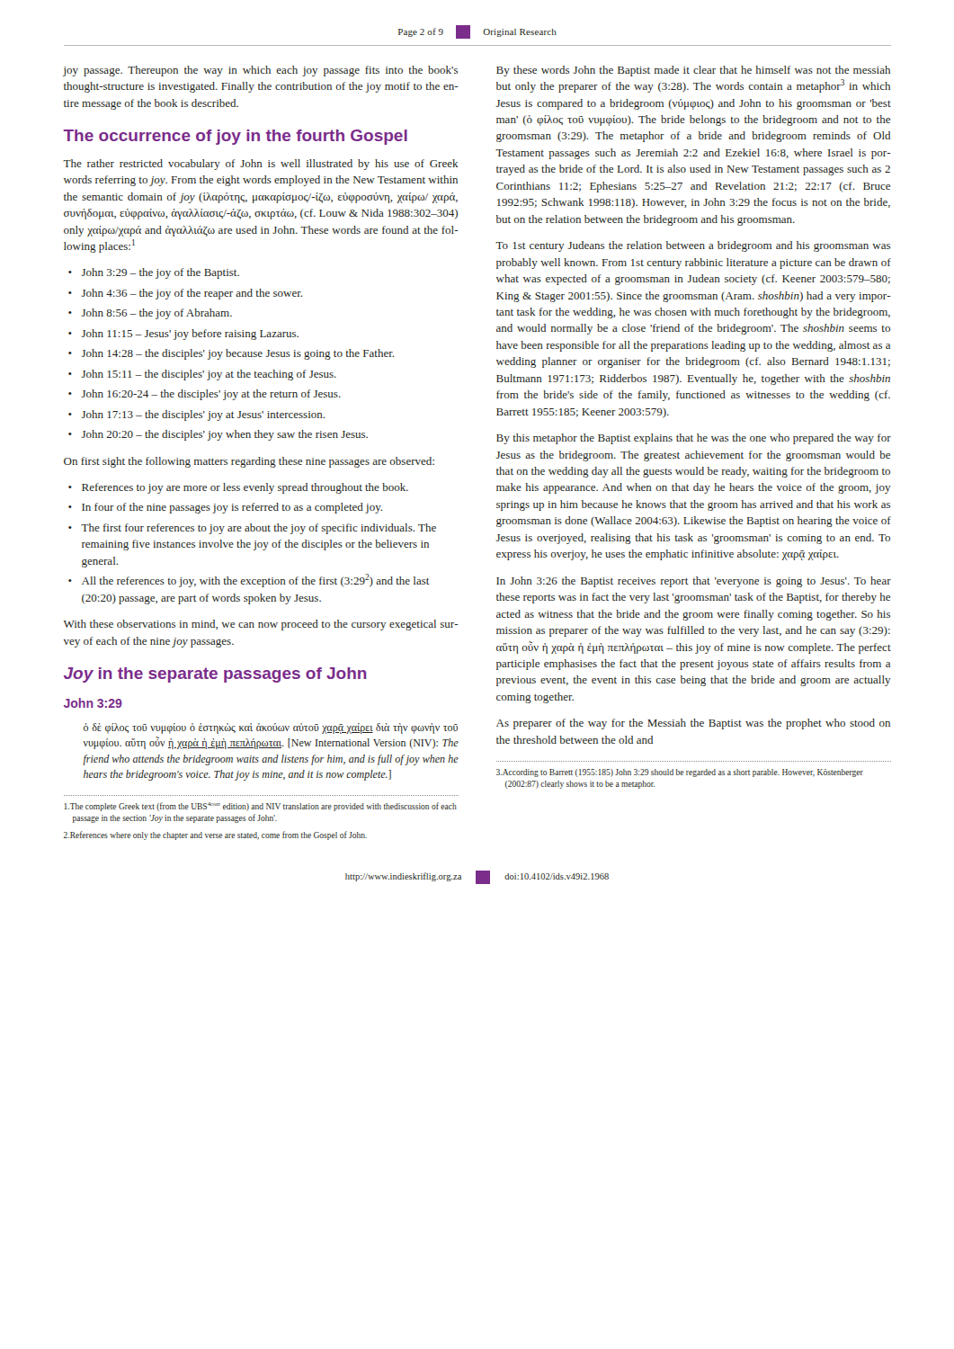Page 2 of 9 Original Research
joy passage. Thereupon the way in which each joy passage fits into the book's thought-structure is investigated. Finally the contribution of the joy motif to the entire message of the book is described.
The occurrence of joy in the fourth Gospel
The rather restricted vocabulary of John is well illustrated by his use of Greek words referring to joy. From the eight words employed in the New Testament within the semantic domain of joy (ἱλαρότης, μακαρίσμος/-ίζω, εὐφροσύνη, χαίρω/ χαρά, συνήδομαι, εὐφραίνω, ἀγαλλίασις/-άζω, σκιρτάω, (cf. Louw & Nida 1988:302–304) only χαίρω/χαρά and ἀγαλλιάζω are used in John. These words are found at the following places:1
John 3:29 – the joy of the Baptist.
John 4:36 – the joy of the reaper and the sower.
John 8:56 – the joy of Abraham.
John 11:15 – Jesus' joy before raising Lazarus.
John 14:28 – the disciples' joy because Jesus is going to the Father.
John 15:11 – the disciples' joy at the teaching of Jesus.
John 16:20-24 – the disciples' joy at the return of Jesus.
John 17:13 – the disciples' joy at Jesus' intercession.
John 20:20 – the disciples' joy when they saw the risen Jesus.
On first sight the following matters regarding these nine passages are observed:
References to joy are more or less evenly spread throughout the book.
In four of the nine passages joy is referred to as a completed joy.
The first four references to joy are about the joy of specific individuals. The remaining five instances involve the joy of the disciples or the believers in general.
All the references to joy, with the exception of the first (3:292) and the last (20:20) passage, are part of words spoken by Jesus.
With these observations in mind, we can now proceed to the cursory exegetical survey of each of the nine joy passages.
Joy in the separate passages of John
John 3:29
ὁ δὲ φίλος τοῦ νυμφίου ὁ ἑστηκὼς καὶ ἀκούων αὐτοῦ χαρᾷ χαίρει διὰ τὴν φωνὴν τοῦ νυμφίου. αὕτη οὖν ἡ χαρὰ ἡ ἐμὴ πεπλήρωται. [New International Version (NIV): The friend who attends the bridegroom waits and listens for him, and is full of joy when he hears the bridegroom's voice. That joy is mine, and it is now complete.]
1.The complete Greek text (from the UBS4corr edition) and NIV translation are provided with thediscussion of each passage in the section 'Joy in the separate passages of John'.
2.References where only the chapter and verse are stated, come from the Gospel of John.
By these words John the Baptist made it clear that he himself was not the messiah but only the preparer of the way (3:28). The words contain a metaphor3 in which Jesus is compared to a bridegroom (νύμφιος) and John to his groomsman or 'best man' (ὁ φίλος τοῦ νυμφίου). The bride belongs to the bridegroom and not to the groomsman (3:29). The metaphor of a bride and bridegroom reminds of Old Testament passages such as Jeremiah 2:2 and Ezekiel 16:8, where Israel is portrayed as the bride of the Lord. It is also used in New Testament passages such as 2 Corinthians 11:2; Ephesians 5:25–27 and Revelation 21:2; 22:17 (cf. Bruce 1992:95; Schwank 1998:118). However, in John 3:29 the focus is not on the bride, but on the relation between the bridegroom and his groomsman.
To 1st century Judeans the relation between a bridegroom and his groomsman was probably well known. From 1st century rabbinic literature a picture can be drawn of what was expected of a groomsman in Judean society (cf. Keener 2003:579–580; King & Stager 2001:55). Since the groomsman (Aram. shoshbin) had a very important task for the wedding, he was chosen with much forethought by the bridegroom, and would normally be a close 'friend of the bridegroom'. The shoshbin seems to have been responsible for all the preparations leading up to the wedding, almost as a wedding planner or organiser for the bridegroom (cf. also Bernard 1948:1.131; Bultmann 1971:173; Ridderbos 1987). Eventually he, together with the shoshbin from the bride's side of the family, functioned as witnesses to the wedding (cf. Barrett 1955:185; Keener 2003:579).
By this metaphor the Baptist explains that he was the one who prepared the way for Jesus as the bridegroom. The greatest achievement for the groomsman would be that on the wedding day all the guests would be ready, waiting for the bridegroom to make his appearance. And when on that day he hears the voice of the groom, joy springs up in him because he knows that the groom has arrived and that his work as groomsman is done (Wallace 2004:63). Likewise the Baptist on hearing the voice of Jesus is overjoyed, realising that his task as 'groomsman' is coming to an end. To express his overjoy, he uses the emphatic infinitive absolute: χαρᾷ χαίρει.
In John 3:26 the Baptist receives report that 'everyone is going to Jesus'. To hear these reports was in fact the very last 'groomsman' task of the Baptist, for thereby he acted as witness that the bride and the groom were finally coming together. So his mission as preparer of the way was fulfilled to the very last, and he can say (3:29): αὕτη οὖν ἡ χαρὰ ἡ ἐμὴ πεπλήρωται – this joy of mine is now complete. The perfect participle emphasises the fact that the present joyous state of affairs results from a previous event, the event in this case being that the bride and groom are actually coming together.
As preparer of the way for the Messiah the Baptist was the prophet who stood on the threshold between the old and
3.According to Barrett (1955:185) John 3:29 should be regarded as a short parable. However, Köstenberger (2002:87) clearly shows it to be a metaphor.
http://www.indieskriflig.org.za doi:10.4102/ids.v49i2.1968